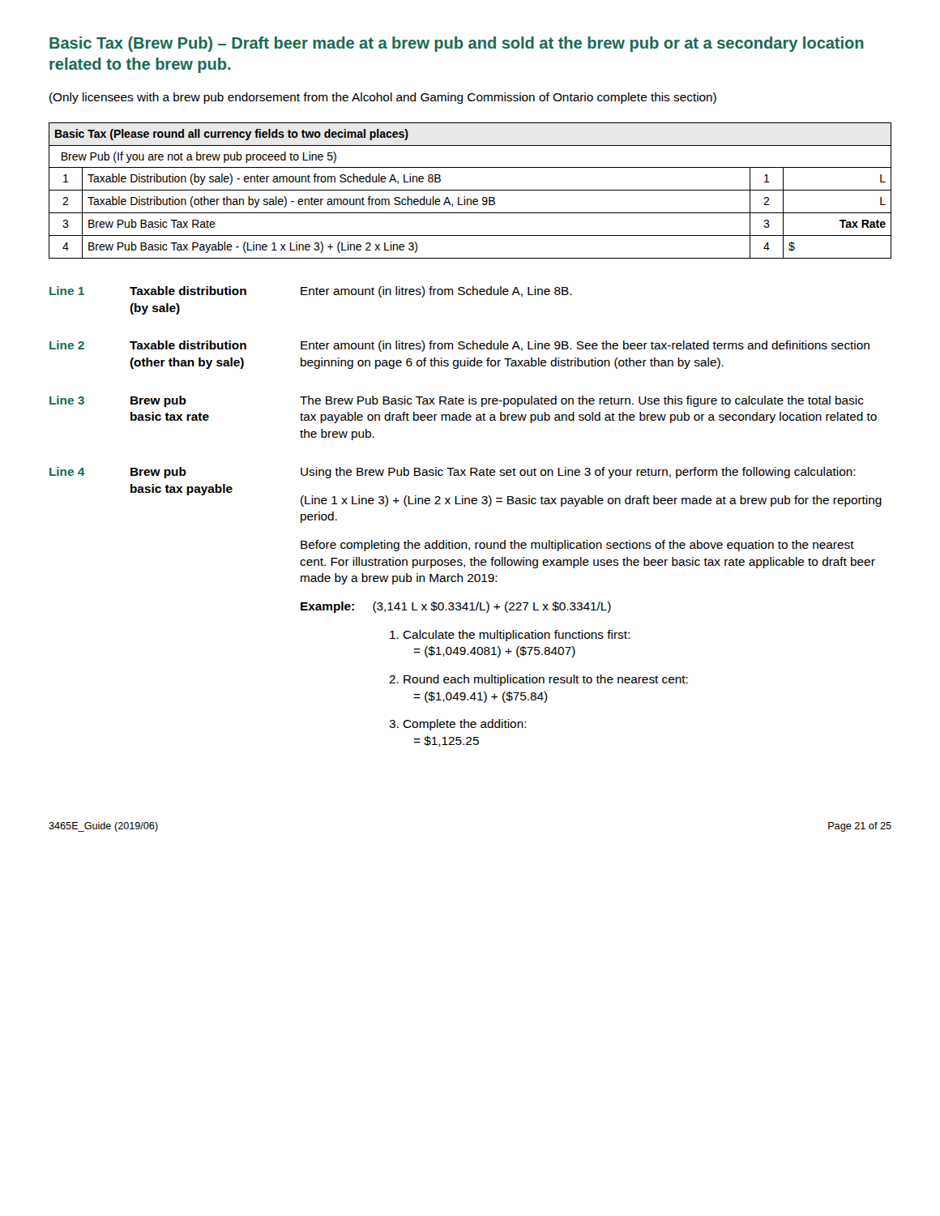Basic Tax (Brew Pub) – Draft beer made at a brew pub and sold at the brew pub or at a secondary location related to the brew pub.
(Only licensees with a brew pub endorsement from the Alcohol and Gaming Commission of Ontario complete this section)
| Basic Tax (Please round all currency fields to two decimal places) |
| --- |
| Brew Pub (If you are not a brew pub proceed to Line 5) |
| 1 | Taxable Distribution (by sale) - enter amount from Schedule A, Line 8B | 1 | L |
| 2 | Taxable Distribution (other than by sale) - enter amount from Schedule A, Line 9B | 2 | L |
| 3 | Brew Pub Basic Tax Rate | 3 | Tax Rate |
| 4 | Brew Pub Basic Tax Payable - (Line 1 x Line 3) + (Line 2 x Line 3) | 4 | $ |
| Line 1 | Taxable distribution (by sale) | Enter amount (in litres) from Schedule A, Line 8B. |
| Line 2 | Taxable distribution (other than by sale) | Enter amount (in litres) from Schedule A, Line 9B. See the beer tax-related terms and definitions section beginning on page 6 of this guide for Taxable distribution (other than by sale). |
| Line 3 | Brew pub basic tax rate | The Brew Pub Basic Tax Rate is pre-populated on the return. Use this figure to calculate the total basic tax payable on draft beer made at a brew pub and sold at the brew pub or a secondary location related to the brew pub. |
| Line 4 | Brew pub basic tax payable | Using the Brew Pub Basic Tax Rate set out on Line 3 of your return, perform the following calculation: (Line 1 x Line 3) + (Line 2 x Line 3) = Basic tax payable on draft beer made at a brew pub for the reporting period. Before completing the addition, round the multiplication sections of the above equation to the nearest cent. For illustration purposes, the following example uses the beer basic tax rate applicable to draft beer made by a brew pub in March 2019: Example: (3,141 L x $0.3341/L) + (227 L x $0.3341/L) 1. Calculate the multiplication functions first: = ($1,049.4081) + ($75.8407) 2. Round each multiplication result to the nearest cent: = ($1,049.41) + ($75.84) 3. Complete the addition: = $1,125.25 |
3465E_Guide (2019/06) Page 21 of 25